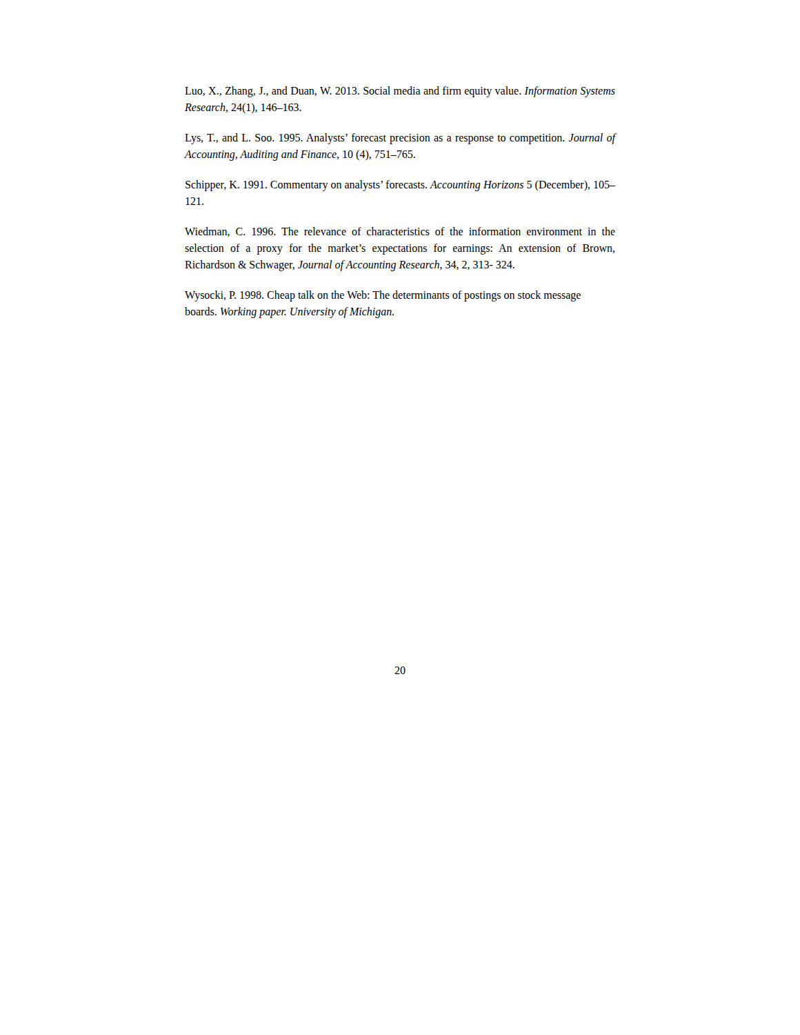Luo, X., Zhang, J., and Duan, W. 2013. Social media and firm equity value. Information Systems Research, 24(1), 146–163.
Lys, T., and L. Soo. 1995. Analysts’ forecast precision as a response to competition. Journal of Accounting, Auditing and Finance, 10 (4), 751–765.
Schipper, K. 1991. Commentary on analysts’ forecasts. Accounting Horizons 5 (December), 105–121.
Wiedman, C. 1996. The relevance of characteristics of the information environment in the selection of a proxy for the market’s expectations for earnings: An extension of Brown, Richardson & Schwager, Journal of Accounting Research, 34, 2, 313- 324.
Wysocki, P. 1998. Cheap talk on the Web: The determinants of postings on stock message boards. Working paper. University of Michigan.
20